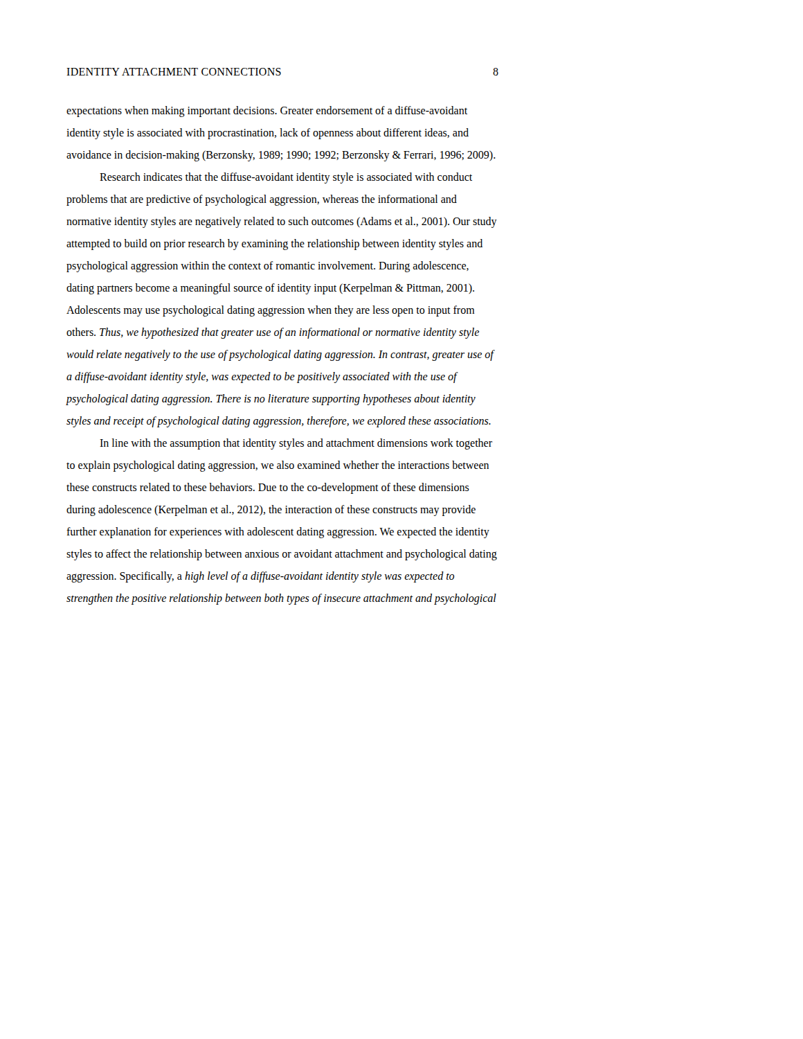Identity Attachment Connections 8
expectations when making important decisions. Greater endorsement of a diffuse-avoidant identity style is associated with procrastination, lack of openness about different ideas, and avoidance in decision-making (Berzonsky, 1989; 1990; 1992; Berzonsky & Ferrari, 1996; 2009).
Research indicates that the diffuse-avoidant identity style is associated with conduct problems that are predictive of psychological aggression, whereas the informational and normative identity styles are negatively related to such outcomes (Adams et al., 2001). Our study attempted to build on prior research by examining the relationship between identity styles and psychological aggression within the context of romantic involvement. During adolescence, dating partners become a meaningful source of identity input (Kerpelman & Pittman, 2001). Adolescents may use psychological dating aggression when they are less open to input from others. Thus, we hypothesized that greater use of an informational or normative identity style would relate negatively to the use of psychological dating aggression. In contrast, greater use of a diffuse-avoidant identity style, was expected to be positively associated with the use of psychological dating aggression. There is no literature supporting hypotheses about identity styles and receipt of psychological dating aggression, therefore, we explored these associations.
In line with the assumption that identity styles and attachment dimensions work together to explain psychological dating aggression, we also examined whether the interactions between these constructs related to these behaviors. Due to the co-development of these dimensions during adolescence (Kerpelman et al., 2012), the interaction of these constructs may provide further explanation for experiences with adolescent dating aggression. We expected the identity styles to affect the relationship between anxious or avoidant attachment and psychological dating aggression. Specifically, a high level of a diffuse-avoidant identity style was expected to strengthen the positive relationship between both types of insecure attachment and psychological